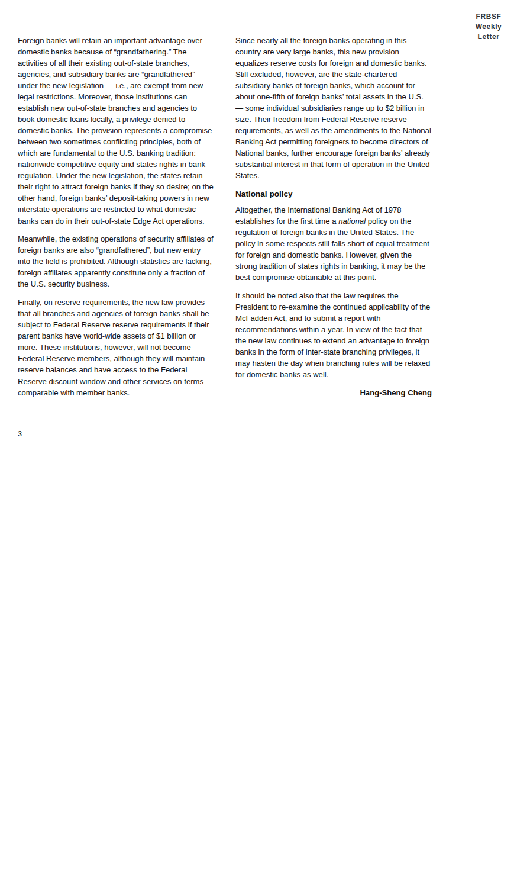FRBSF Weekly Letter
Foreign banks will retain an important advantage over domestic banks because of “grandfathering.” The activities of all their existing out-of-state branches, agencies, and subsidiary banks are “grandfathered” under the new legislation — i.e., are exempt from new legal restrictions. Moreover, those institutions can establish new out-of-state branches and agencies to book domestic loans locally, a privilege denied to domestic banks. The provision represents a compromise between two sometimes conflicting principles, both of which are fundamental to the U.S. banking tradition: nationwide competitive equity and states rights in bank regulation. Under the new legislation, the states retain their right to attract foreign banks if they so desire; on the other hand, foreign banks’ deposit-taking powers in new interstate operations are restricted to what domestic banks can do in their out-of-state Edge Act operations.
Meanwhile, the existing operations of security affiliates of foreign banks are also “grandfathered”, but new entry into the field is prohibited. Although statistics are lacking, foreign affiliates apparently constitute only a fraction of the U.S. security business.
Finally, on reserve requirements, the new law provides that all branches and agencies of foreign banks shall be subject to Federal Reserve reserve requirements if their parent banks have world-wide assets of $1 billion or more. These institutions, however, will not become Federal Reserve members, although they will maintain reserve balances and have access to the Federal Reserve discount window and other services on terms comparable with member banks.
Since nearly all the foreign banks operating in this country are very large banks, this new provision equalizes reserve costs for foreign and domestic banks. Still excluded, however, are the state-chartered subsidiary banks of foreign banks, which account for about one-fifth of foreign banks’ total assets in the U.S. — some individual subsidiaries range up to $2 billion in size. Their freedom from Federal Reserve reserve requirements, as well as the amendments to the National Banking Act permitting foreigners to become directors of National banks, further encourage foreign banks’ already substantial interest in that form of operation in the United States.
National policy
Altogether, the International Banking Act of 1978 establishes for the first time a national policy on the regulation of foreign banks in the United States. The policy in some respects still falls short of equal treatment for foreign and domestic banks. However, given the strong tradition of states rights in banking, it may be the best compromise obtainable at this point.
It should be noted also that the law requires the President to re-examine the continued applicability of the McFadden Act, and to submit a report with recommendations within a year. In view of the fact that the new law continues to extend an advantage to foreign banks in the form of inter-state branching privileges, it may hasten the day when branching rules will be relaxed for domestic banks as well.
Hang-Sheng Cheng
3